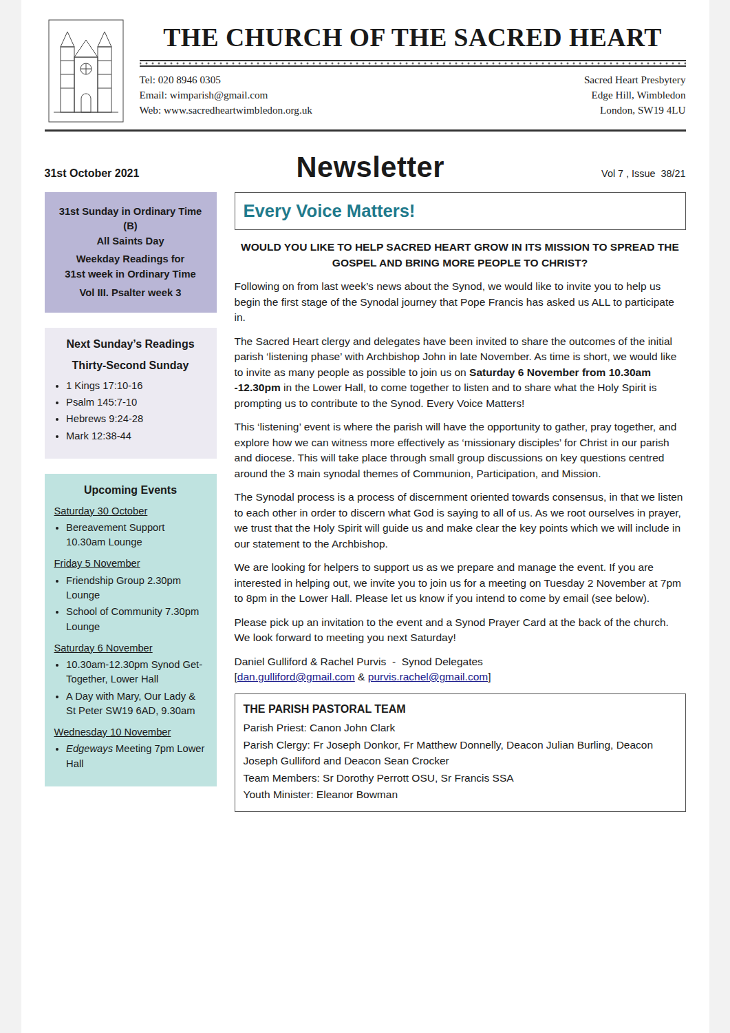THE CHURCH OF THE SACRED HEART
Tel: 020 8946 0305
Email: wimparish@gmail.com
Web: www.sacredheartwimbledon.org.uk
Sacred Heart Presbytery
Edge Hill, Wimbledon
London, SW19 4LU
31st October 2021
Newsletter
Vol 7 , Issue 38/21
31st Sunday in Ordinary Time (B)
All Saints Day
Weekday Readings for
31st week in Ordinary Time
Vol III. Psalter week 3
Next Sunday’s Readings
Thirty-Second Sunday
1 Kings 17:10-16
Psalm 145:7-10
Hebrews 9:24-28
Mark 12:38-44
Upcoming Events
Saturday 30 October
Bereavement Support 10.30am Lounge
Friday 5 November
Friendship Group 2.30pm Lounge
School of Community 7.30pm Lounge
Saturday 6 November
10.30am-12.30pm Synod Get-Together, Lower Hall
A Day with Mary, Our Lady & St Peter SW19 6AD, 9.30am
Wednesday 10 November
Edgeways Meeting 7pm Lower Hall
Every Voice Matters!
WOULD YOU LIKE TO HELP SACRED HEART GROW IN ITS MISSION TO SPREAD THE GOSPEL AND BRING MORE PEOPLE TO CHRIST?
Following on from last week’s news about the Synod, we would like to invite you to help us begin the first stage of the Synodal journey that Pope Francis has asked us ALL to participate in.
The Sacred Heart clergy and delegates have been invited to share the outcomes of the initial parish ‘listening phase’ with Archbishop John in late November. As time is short, we would like to invite as many people as possible to join us on Saturday 6 November from 10.30am -12.30pm in the Lower Hall, to come together to listen and to share what the Holy Spirit is prompting us to contribute to the Synod. Every Voice Matters!
This ‘listening’ event is where the parish will have the opportunity to gather, pray together, and explore how we can witness more effectively as ‘missionary disciples’ for Christ in our parish and diocese. This will take place through small group discussions on key questions centred around the 3 main synodal themes of Communion, Participation, and Mission.
The Synodal process is a process of discernment oriented towards consensus, in that we listen to each other in order to discern what God is saying to all of us. As we root ourselves in prayer, we trust that the Holy Spirit will guide us and make clear the key points which we will include in our statement to the Archbishop.
We are looking for helpers to support us as we prepare and manage the event. If you are interested in helping out, we invite you to join us for a meeting on Tuesday 2 November at 7pm to 8pm in the Lower Hall. Please let us know if you intend to come by email (see below).
Please pick up an invitation to the event and a Synod Prayer Card at the back of the church. We look forward to meeting you next Saturday!
Daniel Gulliford & Rachel Purvis - Synod Delegates
[dan.gulliford@gmail.com & purvis.rachel@gmail.com]
THE PARISH PASTORAL TEAM
Parish Priest: Canon John Clark
Parish Clergy: Fr Joseph Donkor, Fr Matthew Donnelly, Deacon Julian Burling, Deacon Joseph Gulliford and Deacon Sean Crocker
Team Members: Sr Dorothy Perrott OSU, Sr Francis SSA
Youth Minister: Eleanor Bowman